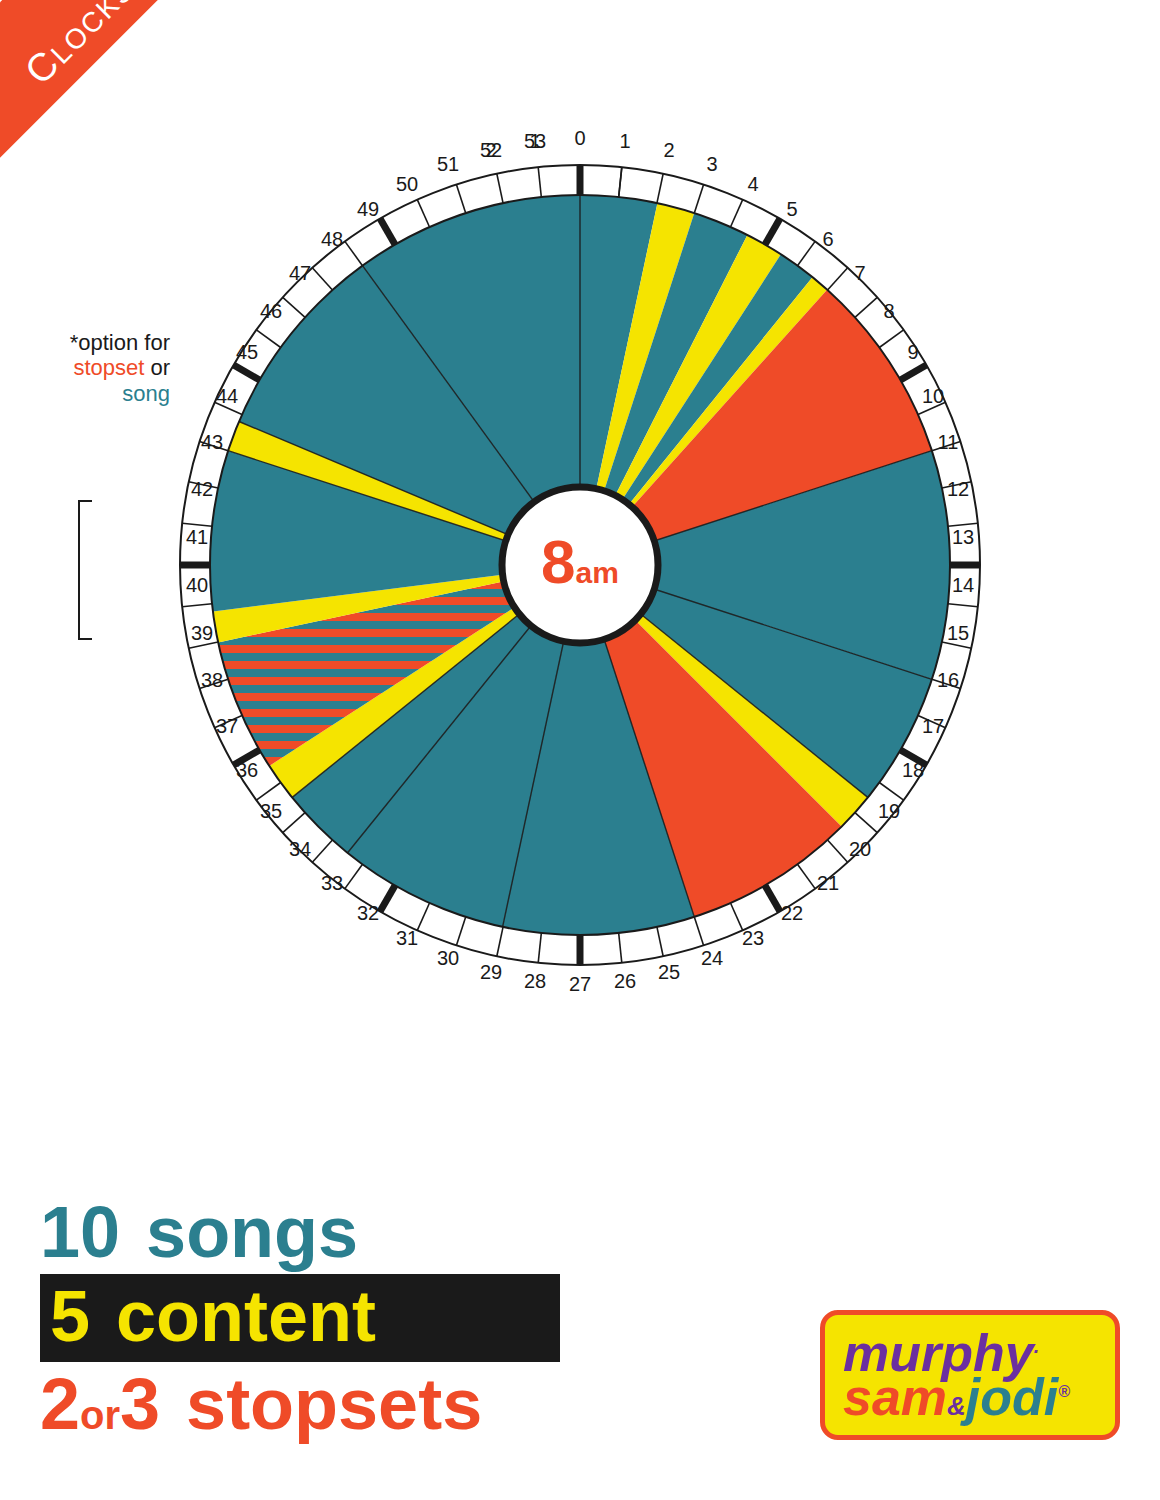Clocks
*option for
stopset or
song
8am hour clock wheel Pie wheel divided into minute wedges. Teal wedges are songs, yellow wedges are content, orange wedges are stopsets. One wedge from minute 44 to 47 is striped orange and teal, marked as an option for stopset or song. 0 - 4 song 4 - 6 content 6 - 9 song 8am 0 1 2 3 4 5 6 7 8 9 10 11 12 13 14 15 16 17 18 19 20 21 22 23 24 25 26 27 28 29 30 31 32 33 34 35 36 37 38 39 40 41 42 43 44 45 46 47 48 49 50 51 52 53 54 1 2
10 songs
5 content
2or3 stopsets
murphy.
sam&jodi®